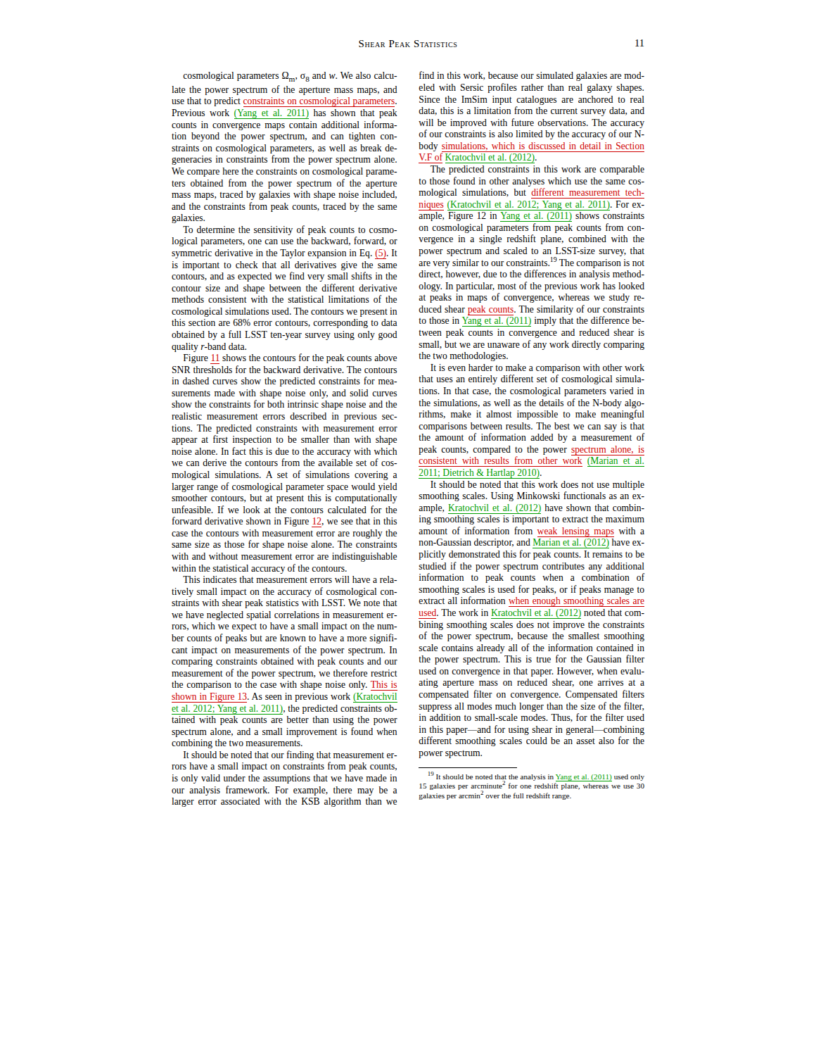Shear Peak Statistics 11
cosmological parameters Ωm, σ8 and w. We also calculate the power spectrum of the aperture mass maps, and use that to predict constraints on cosmological parameters. Previous work (Yang et al. 2011) has shown that peak counts in convergence maps contain additional information beyond the power spectrum, and can tighten constraints on cosmological parameters, as well as break degeneracies in constraints from the power spectrum alone. We compare here the constraints on cosmological parameters obtained from the power spectrum of the aperture mass maps, traced by galaxies with shape noise included, and the constraints from peak counts, traced by the same galaxies.
To determine the sensitivity of peak counts to cosmological parameters, one can use the backward, forward, or symmetric derivative in the Taylor expansion in Eq. (5). It is important to check that all derivatives give the same contours, and as expected we find very small shifts in the contour size and shape between the different derivative methods consistent with the statistical limitations of the cosmological simulations used. The contours we present in this section are 68% error contours, corresponding to data obtained by a full LSST ten-year survey using only good quality r-band data.
Figure 11 shows the contours for the peak counts above SNR thresholds for the backward derivative. The contours in dashed curves show the predicted constraints for measurements made with shape noise only, and solid curves show the constraints for both intrinsic shape noise and the realistic measurement errors described in previous sections. The predicted constraints with measurement error appear at first inspection to be smaller than with shape noise alone. In fact this is due to the accuracy with which we can derive the contours from the available set of cosmological simulations. A set of simulations covering a larger range of cosmological parameter space would yield smoother contours, but at present this is computationally unfeasible. If we look at the contours calculated for the forward derivative shown in Figure 12, we see that in this case the contours with measurement error are roughly the same size as those for shape noise alone. The constraints with and without measurement error are indistinguishable within the statistical accuracy of the contours.
This indicates that measurement errors will have a relatively small impact on the accuracy of cosmological constraints with shear peak statistics with LSST. We note that we have neglected spatial correlations in measurement errors, which we expect to have a small impact on the number counts of peaks but are known to have a more significant impact on measurements of the power spectrum. In comparing constraints obtained with peak counts and our measurement of the power spectrum, we therefore restrict the comparison to the case with shape noise only. This is shown in Figure 13. As seen in previous work (Kratochvil et al. 2012; Yang et al. 2011), the predicted constraints obtained with peak counts are better than using the power spectrum alone, and a small improvement is found when combining the two measurements.
It should be noted that our finding that measurement errors have a small impact on constraints from peak counts, is only valid under the assumptions that we have made in our analysis framework. For example, there may be a larger error associated with the KSB algorithm than we find in this work, because our simulated galaxies are modeled with Sersic profiles rather than real galaxy shapes. Since the ImSim input catalogues are anchored to real data, this is a limitation from the current survey data, and will be improved with future observations. The accuracy of our constraints is also limited by the accuracy of our N-body simulations, which is discussed in detail in Section V.F of Kratochvil et al. (2012).
The predicted constraints in this work are comparable to those found in other analyses which use the same cosmological simulations, but different measurement techniques (Kratochvil et al. 2012; Yang et al. 2011). For example, Figure 12 in Yang et al. (2011) shows constraints on cosmological parameters from peak counts from convergence in a single redshift plane, combined with the power spectrum and scaled to an LSST-size survey, that are very similar to our constraints.19 The comparison is not direct, however, due to the differences in analysis methodology. In particular, most of the previous work has looked at peaks in maps of convergence, whereas we study reduced shear peak counts. The similarity of our constraints to those in Yang et al. (2011) imply that the difference between peak counts in convergence and reduced shear is small, but we are unaware of any work directly comparing the two methodologies.
It is even harder to make a comparison with other work that uses an entirely different set of cosmological simulations. In that case, the cosmological parameters varied in the simulations, as well as the details of the N-body algorithms, make it almost impossible to make meaningful comparisons between results. The best we can say is that the amount of information added by a measurement of peak counts, compared to the power spectrum alone, is consistent with results from other work (Marian et al. 2011; Dietrich & Hartlap 2010).
It should be noted that this work does not use multiple smoothing scales. Using Minkowski functionals as an example, Kratochvil et al. (2012) have shown that combining smoothing scales is important to extract the maximum amount of information from weak lensing maps with a non-Gaussian descriptor, and Marian et al. (2012) have explicitly demonstrated this for peak counts. It remains to be studied if the power spectrum contributes any additional information to peak counts when a combination of smoothing scales is used for peaks, or if peaks manage to extract all information when enough smoothing scales are used. The work in Kratochvil et al. (2012) noted that combining smoothing scales does not improve the constraints of the power spectrum, because the smallest smoothing scale contains already all of the information contained in the power spectrum. This is true for the Gaussian filter used on convergence in that paper. However, when evaluating aperture mass on reduced shear, one arrives at a compensated filter on convergence. Compensated filters suppress all modes much longer than the size of the filter, in addition to small-scale modes. Thus, for the filter used in this paper—and for using shear in general—combining different smoothing scales could be an asset also for the power spectrum.
19 It should be noted that the analysis in Yang et al. (2011) used only 15 galaxies per arcminute2 for one redshift plane, whereas we use 30 galaxies per arcmin2 over the full redshift range.